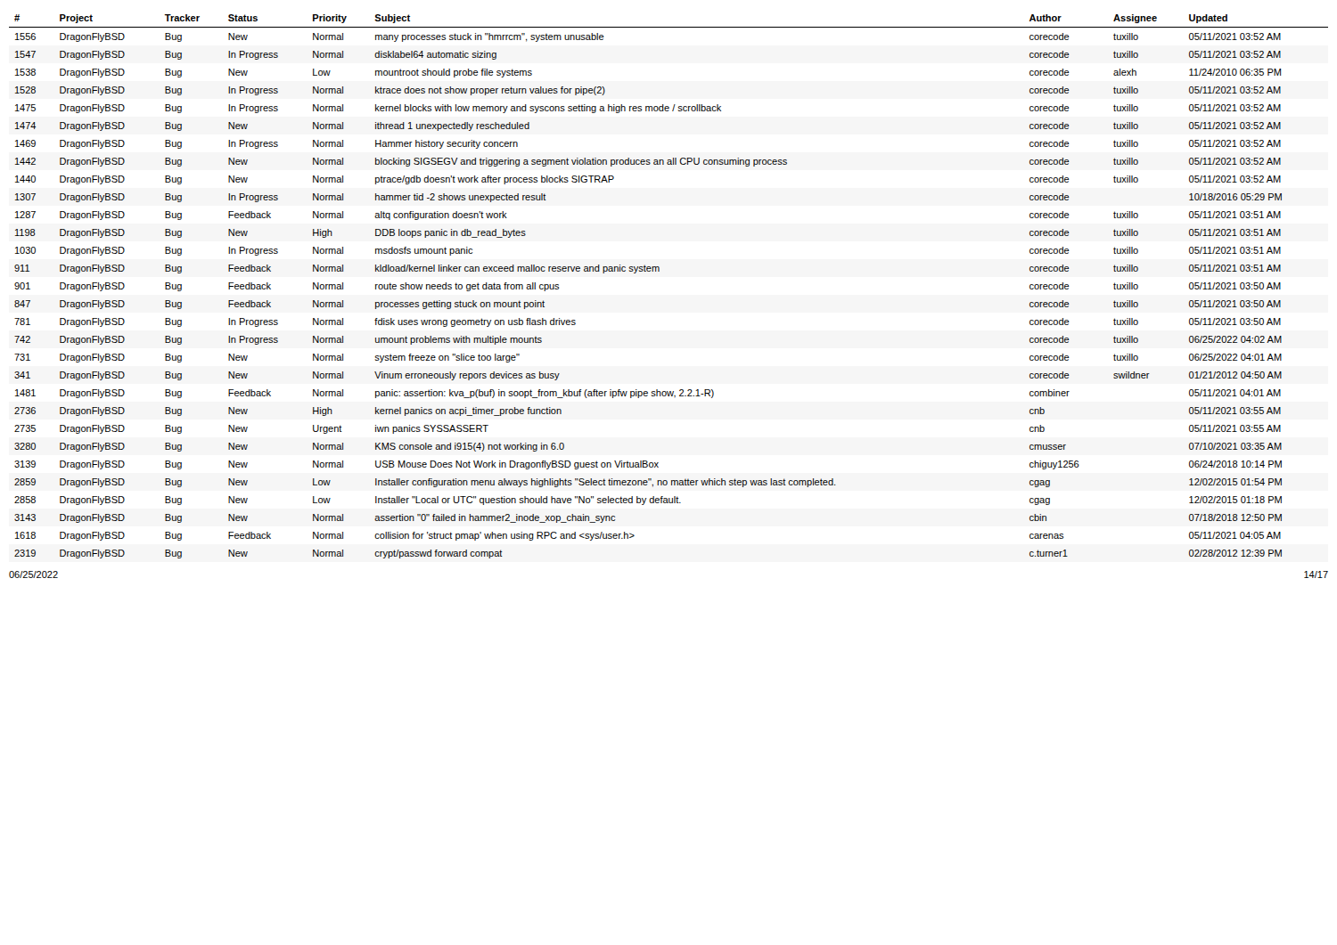| # | Project | Tracker | Status | Priority | Subject | Author | Assignee | Updated |
| --- | --- | --- | --- | --- | --- | --- | --- | --- |
| 1556 | DragonFlyBSD | Bug | New | Normal | many processes stuck in "hmrrcm", system unusable | corecode | tuxillo | 05/11/2021 03:52 AM |
| 1547 | DragonFlyBSD | Bug | In Progress | Normal | disklabel64 automatic sizing | corecode | tuxillo | 05/11/2021 03:52 AM |
| 1538 | DragonFlyBSD | Bug | New | Low | mountroot should probe file systems | corecode | alexh | 11/24/2010 06:35 PM |
| 1528 | DragonFlyBSD | Bug | In Progress | Normal | ktrace does not show proper return values for pipe(2) | corecode | tuxillo | 05/11/2021 03:52 AM |
| 1475 | DragonFlyBSD | Bug | In Progress | Normal | kernel blocks with low memory and syscons setting a high res mode / scrollback | corecode | tuxillo | 05/11/2021 03:52 AM |
| 1474 | DragonFlyBSD | Bug | New | Normal | ithread 1 unexpectedly rescheduled | corecode | tuxillo | 05/11/2021 03:52 AM |
| 1469 | DragonFlyBSD | Bug | In Progress | Normal | Hammer history security concern | corecode | tuxillo | 05/11/2021 03:52 AM |
| 1442 | DragonFlyBSD | Bug | New | Normal | blocking SIGSEGV and triggering a segment violation produces an all CPU consuming process | corecode | tuxillo | 05/11/2021 03:52 AM |
| 1440 | DragonFlyBSD | Bug | New | Normal | ptrace/gdb doesn't work after process blocks SIGTRAP | corecode | tuxillo | 05/11/2021 03:52 AM |
| 1307 | DragonFlyBSD | Bug | In Progress | Normal | hammer tid -2 shows unexpected result | corecode | | 10/18/2016 05:29 PM |
| 1287 | DragonFlyBSD | Bug | Feedback | Normal | altq configuration doesn't work | corecode | tuxillo | 05/11/2021 03:51 AM |
| 1198 | DragonFlyBSD | Bug | New | High | DDB loops panic in db_read_bytes | corecode | tuxillo | 05/11/2021 03:51 AM |
| 1030 | DragonFlyBSD | Bug | In Progress | Normal | msdosfs umount panic | corecode | tuxillo | 05/11/2021 03:51 AM |
| 911 | DragonFlyBSD | Bug | Feedback | Normal | kldload/kernel linker can exceed malloc reserve and panic system | corecode | tuxillo | 05/11/2021 03:51 AM |
| 901 | DragonFlyBSD | Bug | Feedback | Normal | route show needs to get data from all cpus | corecode | tuxillo | 05/11/2021 03:50 AM |
| 847 | DragonFlyBSD | Bug | Feedback | Normal | processes getting stuck on mount point | corecode | tuxillo | 05/11/2021 03:50 AM |
| 781 | DragonFlyBSD | Bug | In Progress | Normal | fdisk uses wrong geometry on usb flash drives | corecode | tuxillo | 05/11/2021 03:50 AM |
| 742 | DragonFlyBSD | Bug | In Progress | Normal | umount problems with multiple mounts | corecode | tuxillo | 06/25/2022 04:02 AM |
| 731 | DragonFlyBSD | Bug | New | Normal | system freeze on "slice too large" | corecode | tuxillo | 06/25/2022 04:01 AM |
| 341 | DragonFlyBSD | Bug | New | Normal | Vinum erroneously repors devices as busy | corecode | swildner | 01/21/2012 04:50 AM |
| 1481 | DragonFlyBSD | Bug | Feedback | Normal | panic: assertion: kva_p(buf) in soopt_from_kbuf (after ipfw pipe show, 2.2.1-R) | combiner | | 05/11/2021 04:01 AM |
| 2736 | DragonFlyBSD | Bug | New | High | kernel panics on acpi_timer_probe function | cnb | | 05/11/2021 03:55 AM |
| 2735 | DragonFlyBSD | Bug | New | Urgent | iwn panics SYSSASSERT | cnb | | 05/11/2021 03:55 AM |
| 3280 | DragonFlyBSD | Bug | New | Normal | KMS console and i915(4) not working in 6.0 | cmusser | | 07/10/2021 03:35 AM |
| 3139 | DragonFlyBSD | Bug | New | Normal | USB Mouse Does Not Work in DragonflyBSD guest on VirtualBox | chiguy1256 | | 06/24/2018 10:14 PM |
| 2859 | DragonFlyBSD | Bug | New | Low | Installer configuration menu always highlights "Select timezone", no matter which step was last completed. | cgag | | 12/02/2015 01:54 PM |
| 2858 | DragonFlyBSD | Bug | New | Low | Installer "Local or UTC" question should have "No" selected by default. | cgag | | 12/02/2015 01:18 PM |
| 3143 | DragonFlyBSD | Bug | New | Normal | assertion "0" failed in hammer2_inode_xop_chain_sync | cbin | | 07/18/2018 12:50 PM |
| 1618 | DragonFlyBSD | Bug | Feedback | Normal | collision for 'struct pmap' when using RPC and <sys/user.h> | carenas | | 05/11/2021 04:05 AM |
| 2319 | DragonFlyBSD | Bug | New | Normal | crypt/passwd forward compat | c.turner1 | | 02/28/2012 12:39 PM |
06/25/2022 14/17